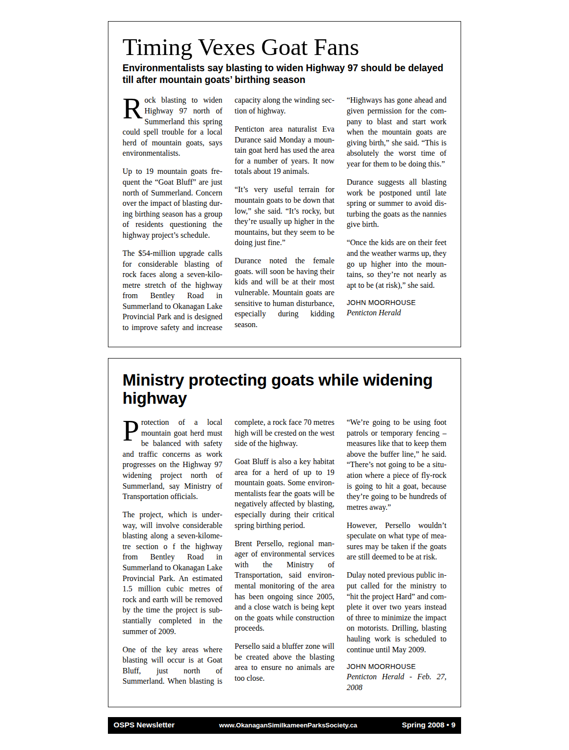Timing Vexes Goat Fans
Environmentalists say blasting to widen Highway 97 should be delayed till after mountain goats’ birthing season
Rock blasting to widen Highway 97 north of Summerland this spring could spell trouble for a local herd of mountain goats, says environmentalists.
Up to 19 mountain goats frequent the “Goat Bluff” are just north of Summerland. Concern over the impact of blasting during birthing season has a group of residents questioning the highway project’s schedule.
The $54-million upgrade calls for considerable blasting of rock faces along a seven-kilometre stretch of the highway from Bentley Road in Summerland to Okanagan Lake Provincial Park and is designed to improve safety and increase capacity along the winding section of highway.
Penticton area naturalist Eva Durance said Monday a mountain goat herd has used the area for a number of years. It now totals about 19 animals.
“It’s very useful terrain for mountain goats to be down that low,” she said. “It’s rocky, but they’re usually up higher in the mountains, but they seem to be doing just fine.”
Durance noted the female goats. will soon be having their kids and will be at their most vulnerable. Mountain goats are sensitive to human disturbance, especially during kidding season.
“Highways has gone ahead and given permission for the company to blast and start work when the mountain goats are giving birth,” she said. “This is absolutely the worst time of year for them to be doing this.”
Durance suggests all blasting work be postponed until late spring or summer to avoid disturbing the goats as the nannies give birth.
“Once the kids are on their feet and the weather warms up, they go up higher into the mountains, so they’re not nearly as apt to be (at risk),” she said.
JOHN MOORHOUSEPenticton Herald
Ministry protecting goats while widening highway
Protection of a local mountain goat herd must be balanced with safety and traffic concerns as work progresses on the Highway 97 widening project north of Summerland, say Ministry of Transportation officials.
The project, which is underway, will involve considerable blasting along a seven-kilometre section o f the highway from Bentley Road in Summerland to Okanagan Lake Provincial Park. An estimated 1.5 million cubic metres of rock and earth will be removed by the time the project is substantially completed in the summer of 2009.
One of the key areas where blasting will occur is at Goat Bluff, just north of Summerland. When blasting is complete, a rock face 70 metres high will be crested on the west side of the highway.
Goat Bluff is also a key habitat area for a herd of up to 19 mountain goats. Some environmentalists fear the goats will be negatively affected by blasting, especially during their critical spring birthing period.
Brent Persello, regional manager of environmental services with the Ministry of Transportation, said environmental monitoring of the area has been ongoing since 2005, and a close watch is being kept on the goats while construction proceeds.
Persello said a bluffer zone will be created above the blasting area to ensure no animals are too close.
“We’re going to be using foot patrols or temporary fencing – measures like that to keep them above the buffer line,” he said. “There’s not going to be a situation where a piece of fly-rock is going to hit a goat, because they’re going to be hundreds of metres away.”
However, Persello wouldn’t speculate on what type of measures may be taken if the goats are still deemed to be at risk.
Dulay noted previous public input called for the ministry to “hit the project Hard” and complete it over two years instead of three to minimize the impact on motorists. Drilling, blasting hauling work is scheduled to continue until May 2009.
JOHN MOORHOUSEPenticton Herald - Feb. 27, 2008
OSPS Newsletter
www.OkanaganSimilkameenParksSociety.ca
Spring 2008 • 9